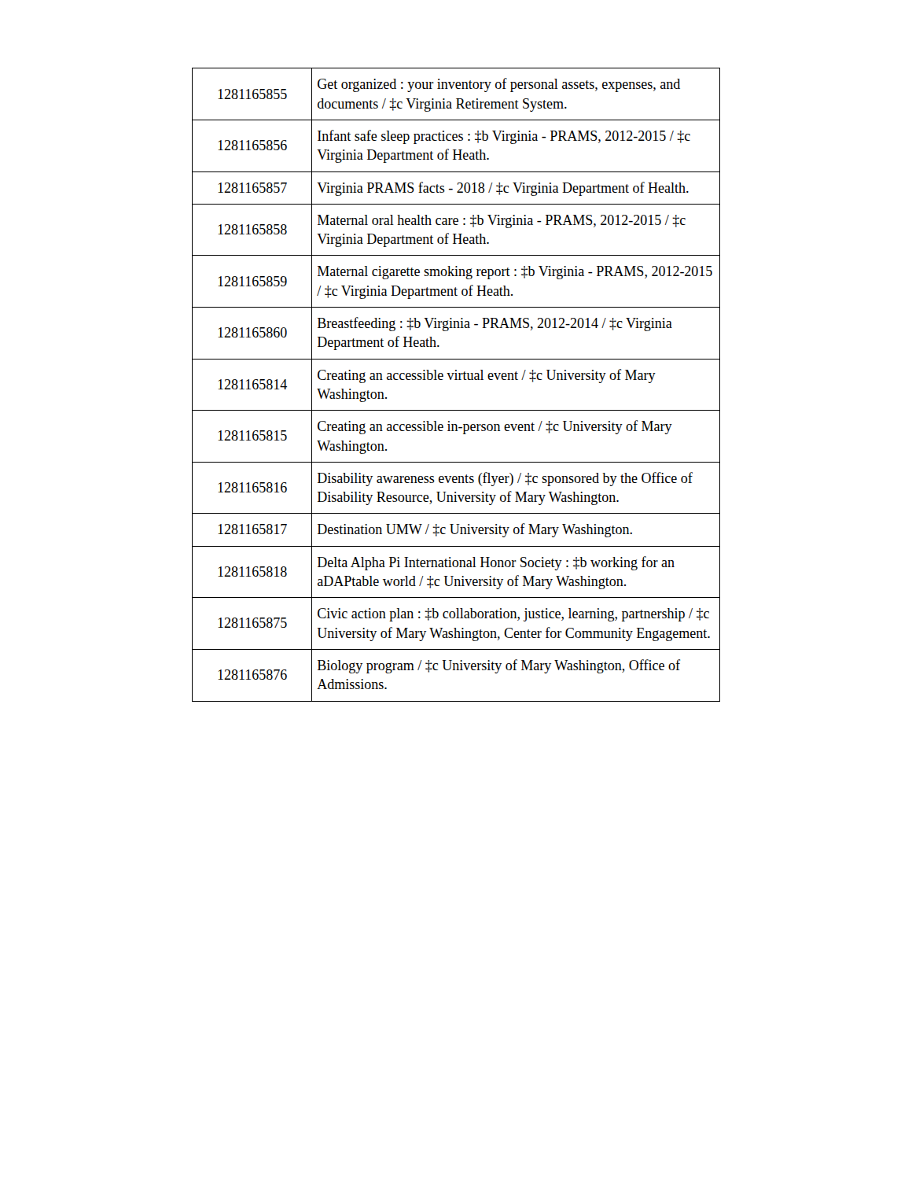| 1281165855 | Get organized : your inventory of personal assets, expenses, and documents / ‡c Virginia Retirement System. |
| 1281165856 | Infant safe sleep practices : ‡b Virginia - PRAMS, 2012-2015 / ‡c Virginia Department of Heath. |
| 1281165857 | Virginia PRAMS facts - 2018 / ‡c Virginia Department of Health. |
| 1281165858 | Maternal oral health care : ‡b Virginia - PRAMS, 2012-2015 / ‡c Virginia Department of Heath. |
| 1281165859 | Maternal cigarette smoking report : ‡b Virginia - PRAMS, 2012-2015 / ‡c Virginia Department of Heath. |
| 1281165860 | Breastfeeding : ‡b Virginia - PRAMS, 2012-2014 / ‡c Virginia Department of Heath. |
| 1281165814 | Creating an accessible virtual event / ‡c University of Mary Washington. |
| 1281165815 | Creating an accessible in-person event / ‡c University of Mary Washington. |
| 1281165816 | Disability awareness events (flyer) / ‡c sponsored by the Office of Disability Resource, University of Mary Washington. |
| 1281165817 | Destination UMW / ‡c University of Mary Washington. |
| 1281165818 | Delta Alpha Pi International Honor Society : ‡b working for an aDAPtable world / ‡c University of Mary Washington. |
| 1281165875 | Civic action plan : ‡b collaboration, justice, learning, partnership / ‡c University of Mary Washington, Center for Community Engagement. |
| 1281165876 | Biology program / ‡c University of Mary Washington, Office of Admissions. |